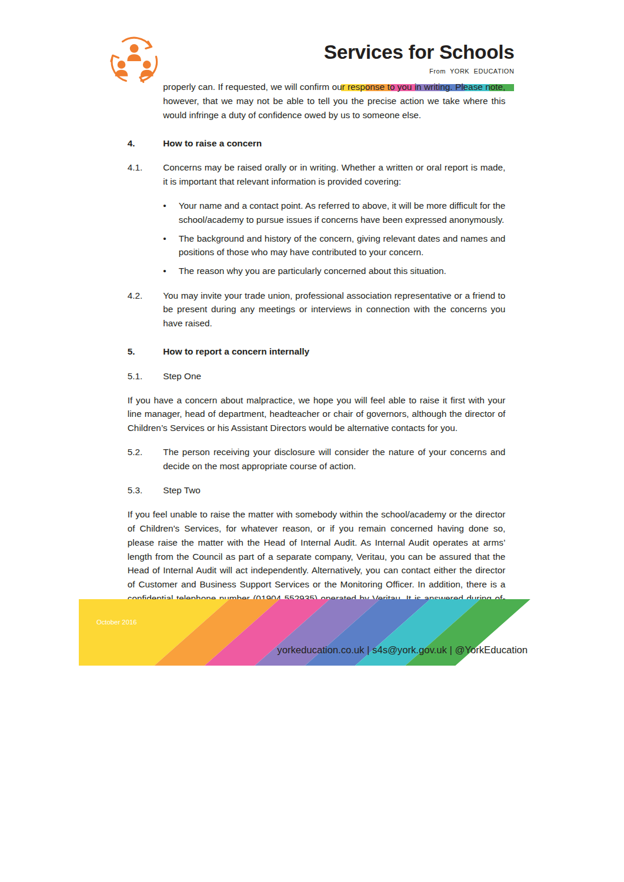Services for Schools
From YORK EDUCATION
properly can. If requested, we will confirm our response to you in writing. Please note, however, that we may not be able to tell you the precise action we take where this would infringe a duty of confidence owed by us to someone else.
4. How to raise a concern
4.1. Concerns may be raised orally or in writing. Whether a written or oral report is made, it is important that relevant information is provided covering:
•Your name and a contact point. As referred to above, it will be more difficult for the school/academy to pursue issues if concerns have been expressed anonymously.
•The background and history of the concern, giving relevant dates and names and positions of those who may have contributed to your concern.
•The reason why you are particularly concerned about this situation.
4.2. You may invite your trade union, professional association representative or a friend to be present during any meetings or interviews in connection with the concerns you have raised.
5. How to report a concern internally
5.1. Step One
If you have a concern about malpractice, we hope you will feel able to raise it first with your line manager, head of department, headteacher or chair of governors, although the director of Children’s Services or his Assistant Directors would be alternative contacts for you.
5.2. The person receiving your disclosure will consider the nature of your concerns and decide on the most appropriate course of action.
5.3. Step Two
If you feel unable to raise the matter with somebody within the school/academy or the director of Children's Services, for whatever reason, or if you remain concerned having done so, please raise the matter with the Head of Internal Audit. As Internal Audit operates at arms’ length from the Council as part of a separate company, Veritau, you can be assured that the Head of Internal Audit will act independently. Alternatively, you can contact either the director of Customer and Business Support Services or the Monitoring Officer. In addition, there is a confidential telephone number (01904 552935) operated by Veritau. It is answered during office hours by one of their fraud investigators and messages can be left at all other times.
6. How to report a concern externally
October 2016
yorkeducation.co.uk | s4s@york.gov.uk | @YorkEducation